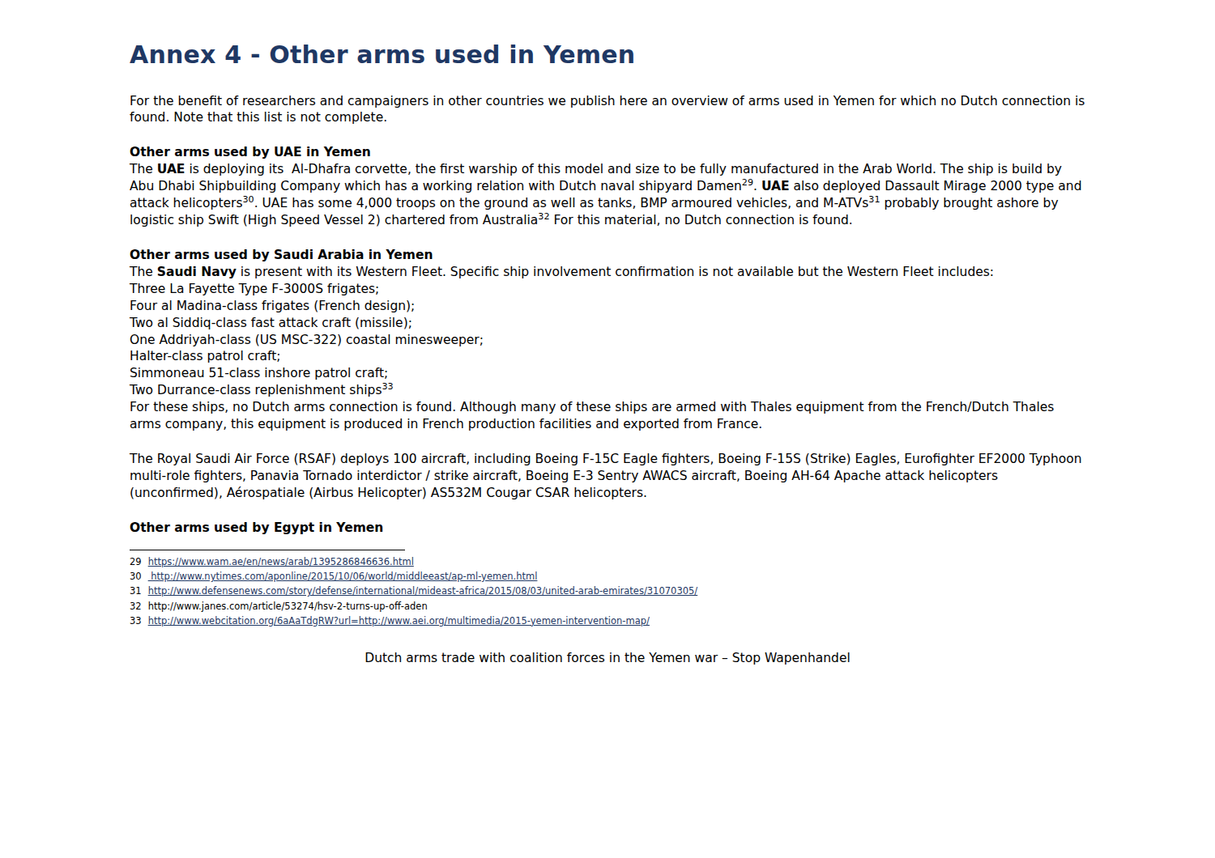Annex 4 - Other arms used in Yemen
For the benefit of researchers and campaigners in other countries we publish here an overview of arms used in Yemen for which no Dutch connection is found. Note that this list is not complete.
Other arms used by UAE in Yemen
The UAE is deploying its Al-Dhafra corvette, the first warship of this model and size to be fully manufactured in the Arab World. The ship is build by Abu Dhabi Shipbuilding Company which has a working relation with Dutch naval shipyard Damen29. UAE also deployed Dassault Mirage 2000 type and attack helicopters30. UAE has some 4,000 troops on the ground as well as tanks, BMP armoured vehicles, and M-ATVs31 probably brought ashore by logistic ship Swift (High Speed Vessel 2) chartered from Australia32 For this material, no Dutch connection is found.
Other arms used by Saudi Arabia in Yemen
The Saudi Navy is present with its Western Fleet. Specific ship involvement confirmation is not available but the Western Fleet includes:
Three La Fayette Type F-3000S frigates;
Four al Madina-class frigates (French design);
Two al Siddiq-class fast attack craft (missile);
One Addriyah-class (US MSC-322) coastal minesweeper;
Halter-class patrol craft;
Simmoneau 51-class inshore patrol craft;
Two Durrance-class replenishment ships33
For these ships, no Dutch arms connection is found. Although many of these ships are armed with Thales equipment from the French/Dutch Thales arms company, this equipment is produced in French production facilities and exported from France.
The Royal Saudi Air Force (RSAF) deploys 100 aircraft, including Boeing F-15C Eagle fighters, Boeing F-15S (Strike) Eagles, Eurofighter EF2000 Typhoon multi-role fighters, Panavia Tornado interdictor / strike aircraft, Boeing E-3 Sentry AWACS aircraft, Boeing AH-64 Apache attack helicopters (unconfirmed), Aérospatiale (Airbus Helicopter) AS532M Cougar CSAR helicopters.
Other arms used by Egypt in Yemen
| 29 | https://www.wam.ae/en/news/arab/1395286846636.html |
| 30 | http://www.nytimes.com/aponline/2015/10/06/world/middleeast/ap-ml-yemen.html |
| 31 | http://www.defensenews.com/story/defense/international/mideast-africa/2015/08/03/united-arab-emirates/31070305/ |
| 32 | http://www.janes.com/article/53274/hsv-2-turns-up-off-aden |
| 33 | http://www.webcitation.org/6aAaTdgRW?url=http://www.aei.org/multimedia/2015-yemen-intervention-map/ |
Dutch arms trade with coalition forces in the Yemen war – Stop Wapenhandel